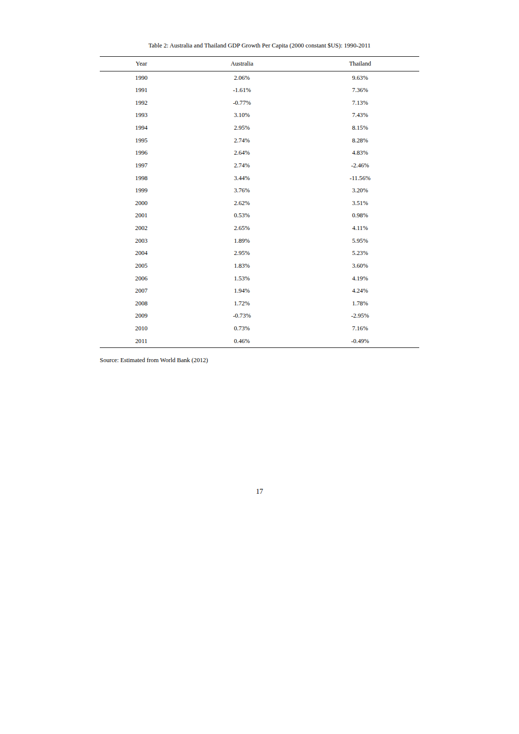Table 2: Australia and Thailand GDP Growth Per Capita (2000 constant $US): 1990-2011
| Year | Australia | Thailand |
| --- | --- | --- |
| 1990 | 2.06% | 9.63% |
| 1991 | -1.61% | 7.36% |
| 1992 | -0.77% | 7.13% |
| 1993 | 3.10% | 7.43% |
| 1994 | 2.95% | 8.15% |
| 1995 | 2.74% | 8.28% |
| 1996 | 2.64% | 4.83% |
| 1997 | 2.74% | -2.46% |
| 1998 | 3.44% | -11.56% |
| 1999 | 3.76% | 3.20% |
| 2000 | 2.62% | 3.51% |
| 2001 | 0.53% | 0.98% |
| 2002 | 2.65% | 4.11% |
| 2003 | 1.89% | 5.95% |
| 2004 | 2.95% | 5.23% |
| 2005 | 1.83% | 3.60% |
| 2006 | 1.53% | 4.19% |
| 2007 | 1.94% | 4.24% |
| 2008 | 1.72% | 1.78% |
| 2009 | -0.73% | -2.95% |
| 2010 | 0.73% | 7.16% |
| 2011 | 0.46% | -0.49% |
Source: Estimated from World Bank (2012)
17